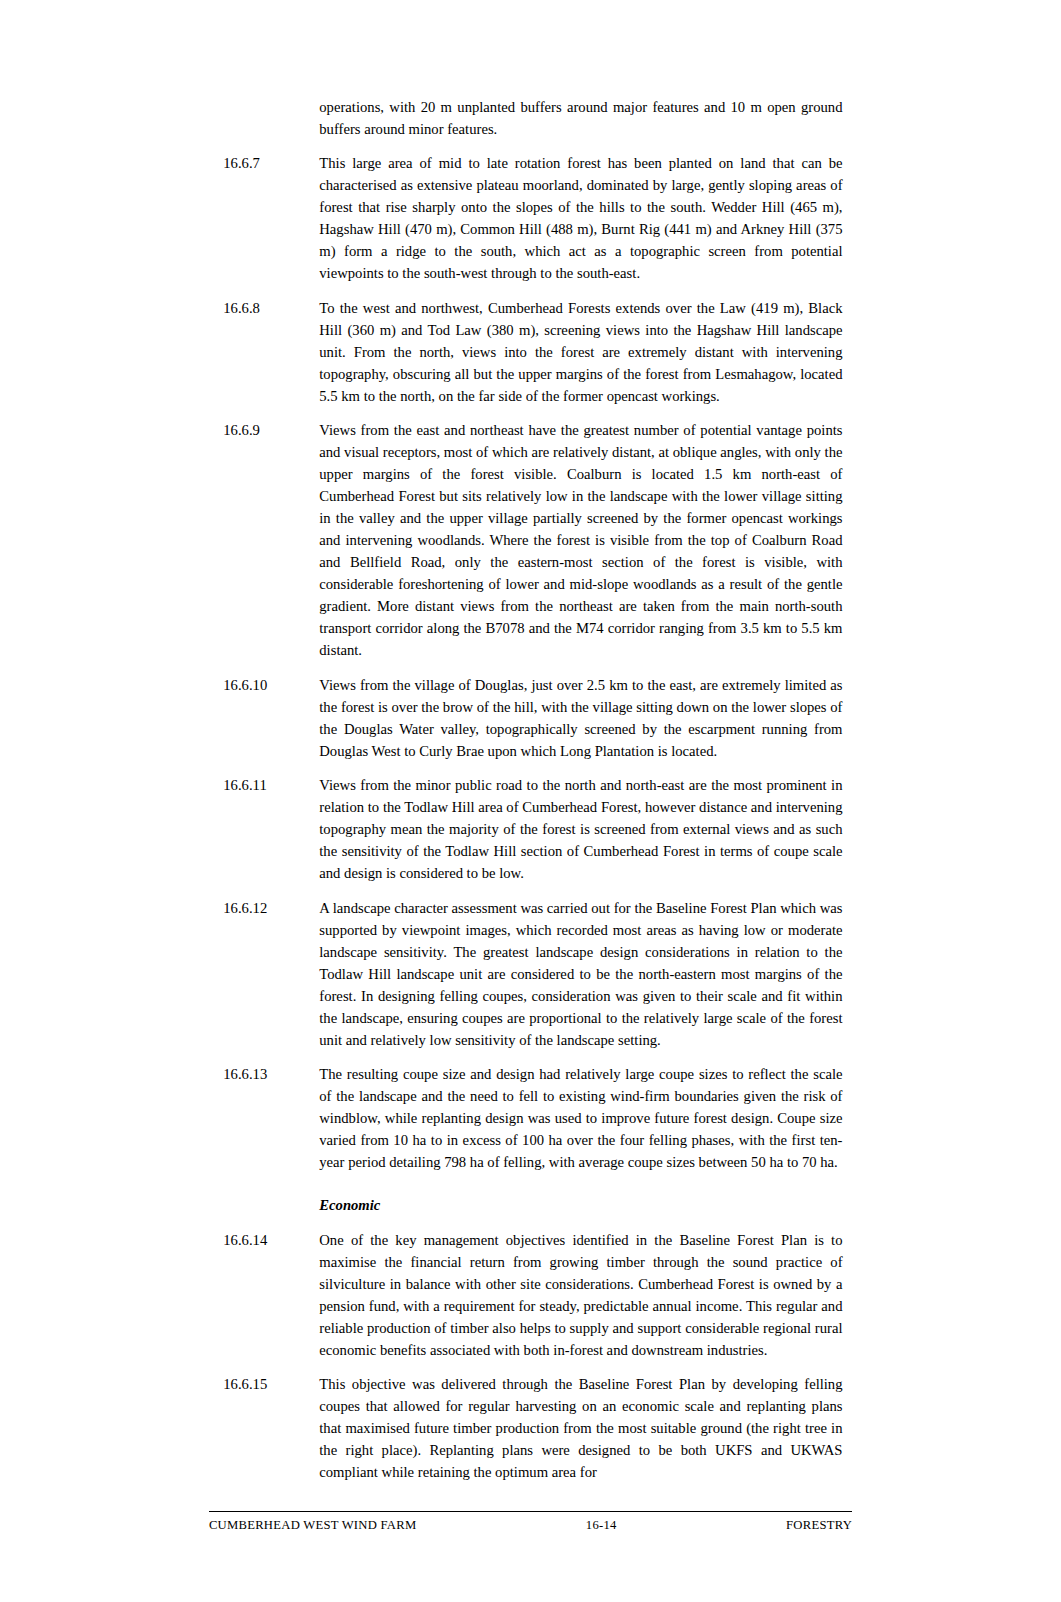operations, with 20 m unplanted buffers around major features and 10 m open ground buffers around minor features.
16.6.7
This large area of mid to late rotation forest has been planted on land that can be characterised as extensive plateau moorland, dominated by large, gently sloping areas of forest that rise sharply onto the slopes of the hills to the south. Wedder Hill (465 m), Hagshaw Hill (470 m), Common Hill (488 m), Burnt Rig (441 m) and Arkney Hill (375 m) form a ridge to the south, which act as a topographic screen from potential viewpoints to the south-west through to the south-east.
16.6.8
To the west and northwest, Cumberhead Forests extends over the Law (419 m), Black Hill (360 m) and Tod Law (380 m), screening views into the Hagshaw Hill landscape unit. From the north, views into the forest are extremely distant with intervening topography, obscuring all but the upper margins of the forest from Lesmahagow, located 5.5 km to the north, on the far side of the former opencast workings.
16.6.9
Views from the east and northeast have the greatest number of potential vantage points and visual receptors, most of which are relatively distant, at oblique angles, with only the upper margins of the forest visible. Coalburn is located 1.5 km north-east of Cumberhead Forest but sits relatively low in the landscape with the lower village sitting in the valley and the upper village partially screened by the former opencast workings and intervening woodlands. Where the forest is visible from the top of Coalburn Road and Bellfield Road, only the eastern-most section of the forest is visible, with considerable foreshortening of lower and mid-slope woodlands as a result of the gentle gradient. More distant views from the northeast are taken from the main north-south transport corridor along the B7078 and the M74 corridor ranging from 3.5 km to 5.5 km distant.
16.6.10
Views from the village of Douglas, just over 2.5 km to the east, are extremely limited as the forest is over the brow of the hill, with the village sitting down on the lower slopes of the Douglas Water valley, topographically screened by the escarpment running from Douglas West to Curly Brae upon which Long Plantation is located.
16.6.11
Views from the minor public road to the north and north-east are the most prominent in relation to the Todlaw Hill area of Cumberhead Forest, however distance and intervening topography mean the majority of the forest is screened from external views and as such the sensitivity of the Todlaw Hill section of Cumberhead Forest in terms of coupe scale and design is considered to be low.
16.6.12
A landscape character assessment was carried out for the Baseline Forest Plan which was supported by viewpoint images, which recorded most areas as having low or moderate landscape sensitivity. The greatest landscape design considerations in relation to the Todlaw Hill landscape unit are considered to be the north-eastern most margins of the forest. In designing felling coupes, consideration was given to their scale and fit within the landscape, ensuring coupes are proportional to the relatively large scale of the forest unit and relatively low sensitivity of the landscape setting.
16.6.13
The resulting coupe size and design had relatively large coupe sizes to reflect the scale of the landscape and the need to fell to existing wind-firm boundaries given the risk of windblow, while replanting design was used to improve future forest design. Coupe size varied from 10 ha to in excess of 100 ha over the four felling phases, with the first ten-year period detailing 798 ha of felling, with average coupe sizes between 50 ha to 70 ha.
Economic
16.6.14
One of the key management objectives identified in the Baseline Forest Plan is to maximise the financial return from growing timber through the sound practice of silviculture in balance with other site considerations. Cumberhead Forest is owned by a pension fund, with a requirement for steady, predictable annual income. This regular and reliable production of timber also helps to supply and support considerable regional rural economic benefits associated with both in-forest and downstream industries.
16.6.15
This objective was delivered through the Baseline Forest Plan by developing felling coupes that allowed for regular harvesting on an economic scale and replanting plans that maximised future timber production from the most suitable ground (the right tree in the right place). Replanting plans were designed to be both UKFS and UKWAS compliant while retaining the optimum area for
CUMBERHEAD WEST WIND FARM
16-14
FORESTRY